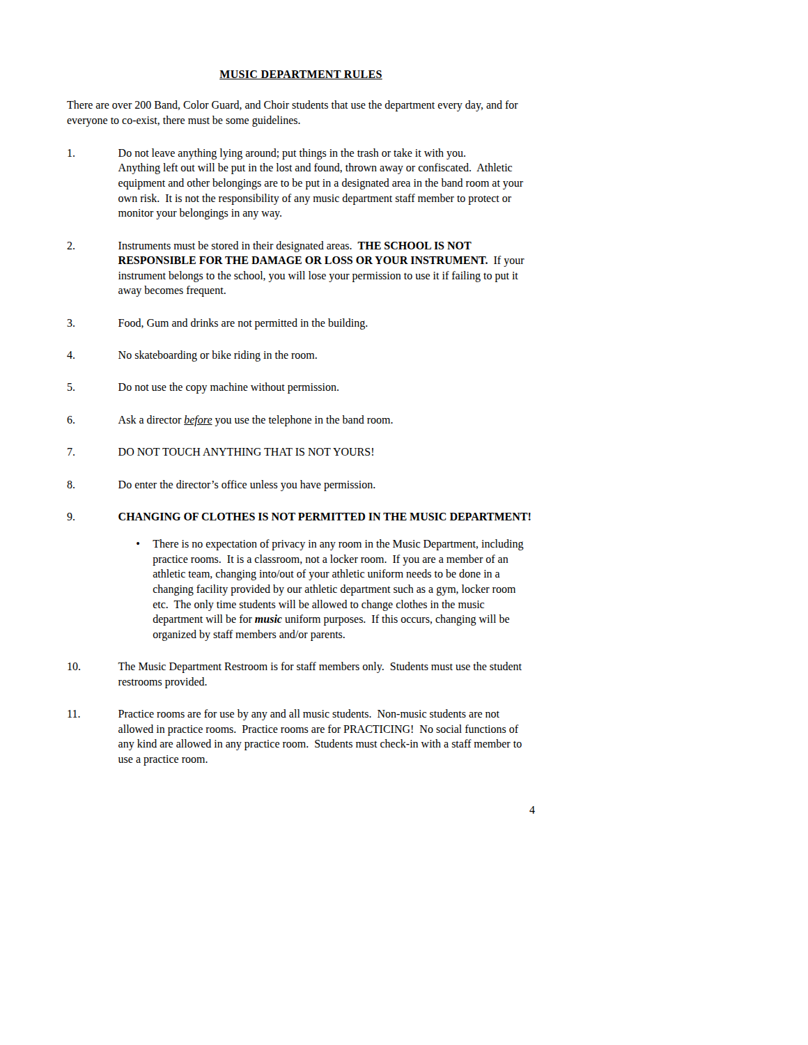MUSIC DEPARTMENT RULES
There are over 200 Band, Color Guard, and Choir students that use the department every day, and for everyone to co-exist, there must be some guidelines.
Do not leave anything lying around; put things in the trash or take it with you.
Anything left out will be put in the lost and found, thrown away or confiscated. Athletic equipment and other belongings are to be put in a designated area in the band room at your own risk. It is not the responsibility of any music department staff member to protect or monitor your belongings in any way.
Instruments must be stored in their designated areas. THE SCHOOL IS NOT RESPONSIBLE FOR THE DAMAGE OR LOSS OR YOUR INSTRUMENT. If your instrument belongs to the school, you will lose your permission to use it if failing to put it away becomes frequent.
Food, Gum and drinks are not permitted in the building.
No skateboarding or bike riding in the room.
Do not use the copy machine without permission.
Ask a director before you use the telephone in the band room.
DO NOT TOUCH ANYTHING THAT IS NOT YOURS!
Do enter the director’s office unless you have permission.
CHANGING OF CLOTHES IS NOT PERMITTED IN THE MUSIC DEPARTMENT!
There is no expectation of privacy in any room in the Music Department, including practice rooms. It is a classroom, not a locker room. If you are a member of an athletic team, changing into/out of your athletic uniform needs to be done in a changing facility provided by our athletic department such as a gym, locker room etc. The only time students will be allowed to change clothes in the music department will be for music uniform purposes. If this occurs, changing will be organized by staff members and/or parents.
The Music Department Restroom is for staff members only. Students must use the student restrooms provided.
Practice rooms are for use by any and all music students. Non-music students are not allowed in practice rooms. Practice rooms are for PRACTICING! No social functions of any kind are allowed in any practice room. Students must check-in with a staff member to use a practice room.
4